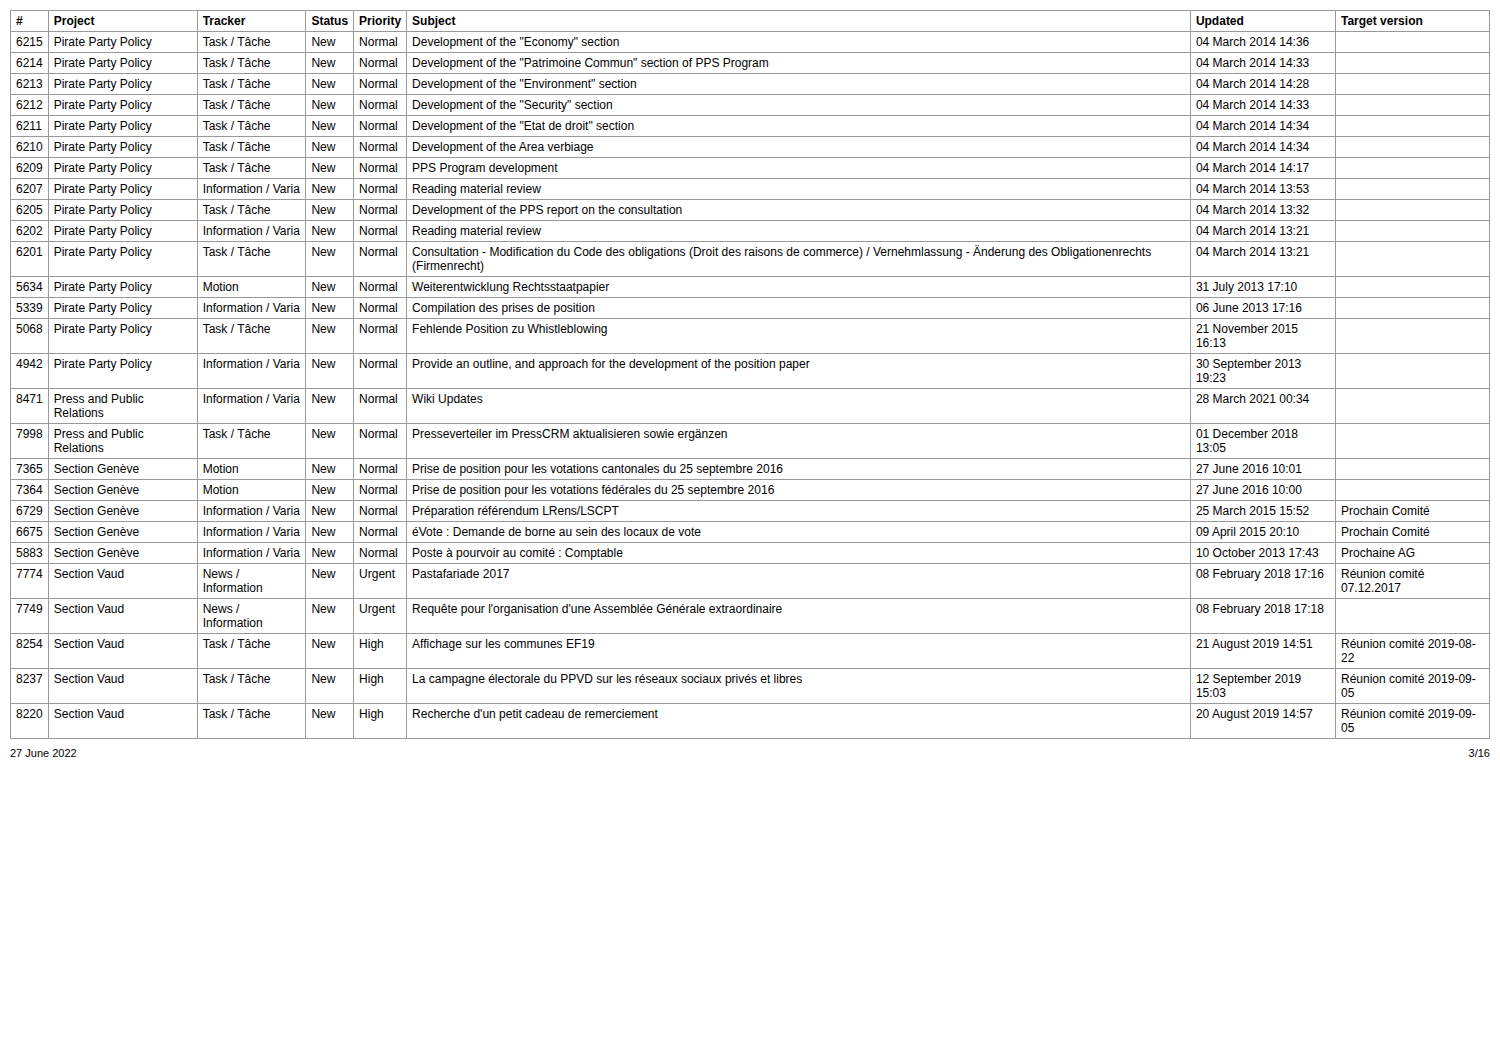| # | Project | Tracker | Status | Priority | Subject | Updated | Target version |
| --- | --- | --- | --- | --- | --- | --- | --- |
| 6215 | Pirate Party Policy | Task / Tâche | New | Normal | Development of the "Economy" section | 04 March 2014 14:36 | |
| 6214 | Pirate Party Policy | Task / Tâche | New | Normal | Development of the "Patrimoine Commun" section of PPS Program | 04 March 2014 14:33 | |
| 6213 | Pirate Party Policy | Task / Tâche | New | Normal | Development of the "Environment" section | 04 March 2014 14:28 | |
| 6212 | Pirate Party Policy | Task / Tâche | New | Normal | Development of the "Security" section | 04 March 2014 14:33 | |
| 6211 | Pirate Party Policy | Task / Tâche | New | Normal | Development of the "Etat de droit" section | 04 March 2014 14:34 | |
| 6210 | Pirate Party Policy | Task / Tâche | New | Normal | Development of the Area verbiage | 04 March 2014 14:34 | |
| 6209 | Pirate Party Policy | Task / Tâche | New | Normal | PPS Program development | 04 March 2014 14:17 | |
| 6207 | Pirate Party Policy | Information / Varia | New | Normal | Reading material review | 04 March 2014 13:53 | |
| 6205 | Pirate Party Policy | Task / Tâche | New | Normal | Development of the PPS report on the consultation | 04 March 2014 13:32 | |
| 6202 | Pirate Party Policy | Information / Varia | New | Normal | Reading material review | 04 March 2014 13:21 | |
| 6201 | Pirate Party Policy | Task / Tâche | New | Normal | Consultation - Modification du Code des obligations (Droit des raisons de commerce) / Vernehmlassung - Änderung des Obligationenrechts (Firmenrecht) | 04 March 2014 13:21 | |
| 5634 | Pirate Party Policy | Motion | New | Normal | Weiterentwicklung Rechtsstaatpapier | 31 July 2013 17:10 | |
| 5339 | Pirate Party Policy | Information / Varia | New | Normal | Compilation des prises de position | 06 June 2013 17:16 | |
| 5068 | Pirate Party Policy | Task / Tâche | New | Normal | Fehlende Position zu Whistleblowing | 21 November 2015 16:13 | |
| 4942 | Pirate Party Policy | Information / Varia | New | Normal | Provide an outline, and approach for the development of the position paper | 30 September 2013 19:23 | |
| 8471 | Press and Public Relations | Information / Varia | New | Normal | Wiki Updates | 28 March 2021 00:34 | |
| 7998 | Press and Public Relations | Task / Tâche | New | Normal | Presseverteiler im PressCRM aktualisieren sowie ergänzen | 01 December 2018 13:05 | |
| 7365 | Section Genève | Motion | New | Normal | Prise de position pour les votations cantonales du 25 septembre 2016 | 27 June 2016 10:01 | |
| 7364 | Section Genève | Motion | New | Normal | Prise de position pour les votations fédérales du 25 septembre 2016 | 27 June 2016 10:00 | |
| 6729 | Section Genève | Information / Varia | New | Normal | Préparation référendum LRens/LSCPT | 25 March 2015 15:52 | Prochain Comité |
| 6675 | Section Genève | Information / Varia | New | Normal | éVote : Demande de borne au sein des locaux de vote | 09 April 2015 20:10 | Prochain Comité |
| 5883 | Section Genève | Information / Varia | New | Normal | Poste à pourvoir au comité : Comptable | 10 October 2013 17:43 | Prochaine AG |
| 7774 | Section Vaud | News / Information | New | Urgent | Pastafariade 2017 | 08 February 2018 17:16 | Réunion comité 07.12.2017 |
| 7749 | Section Vaud | News / Information | New | Urgent | Requête pour l'organisation d'une Assemblée Générale extraordinaire | 08 February 2018 17:18 | |
| 8254 | Section Vaud | Task / Tâche | New | High | Affichage sur les communes EF19 | 21 August 2019 14:51 | Réunion comité 2019-08-22 |
| 8237 | Section Vaud | Task / Tâche | New | High | La campagne électorale du PPVD sur les réseaux sociaux privés et libres | 12 September 2019 15:03 | Réunion comité 2019-09-05 |
| 8220 | Section Vaud | Task / Tâche | New | High | Recherche d'un petit cadeau de remerciement | 20 August 2019 14:57 | Réunion comité 2019-09-05 |
27 June 2022 3/16